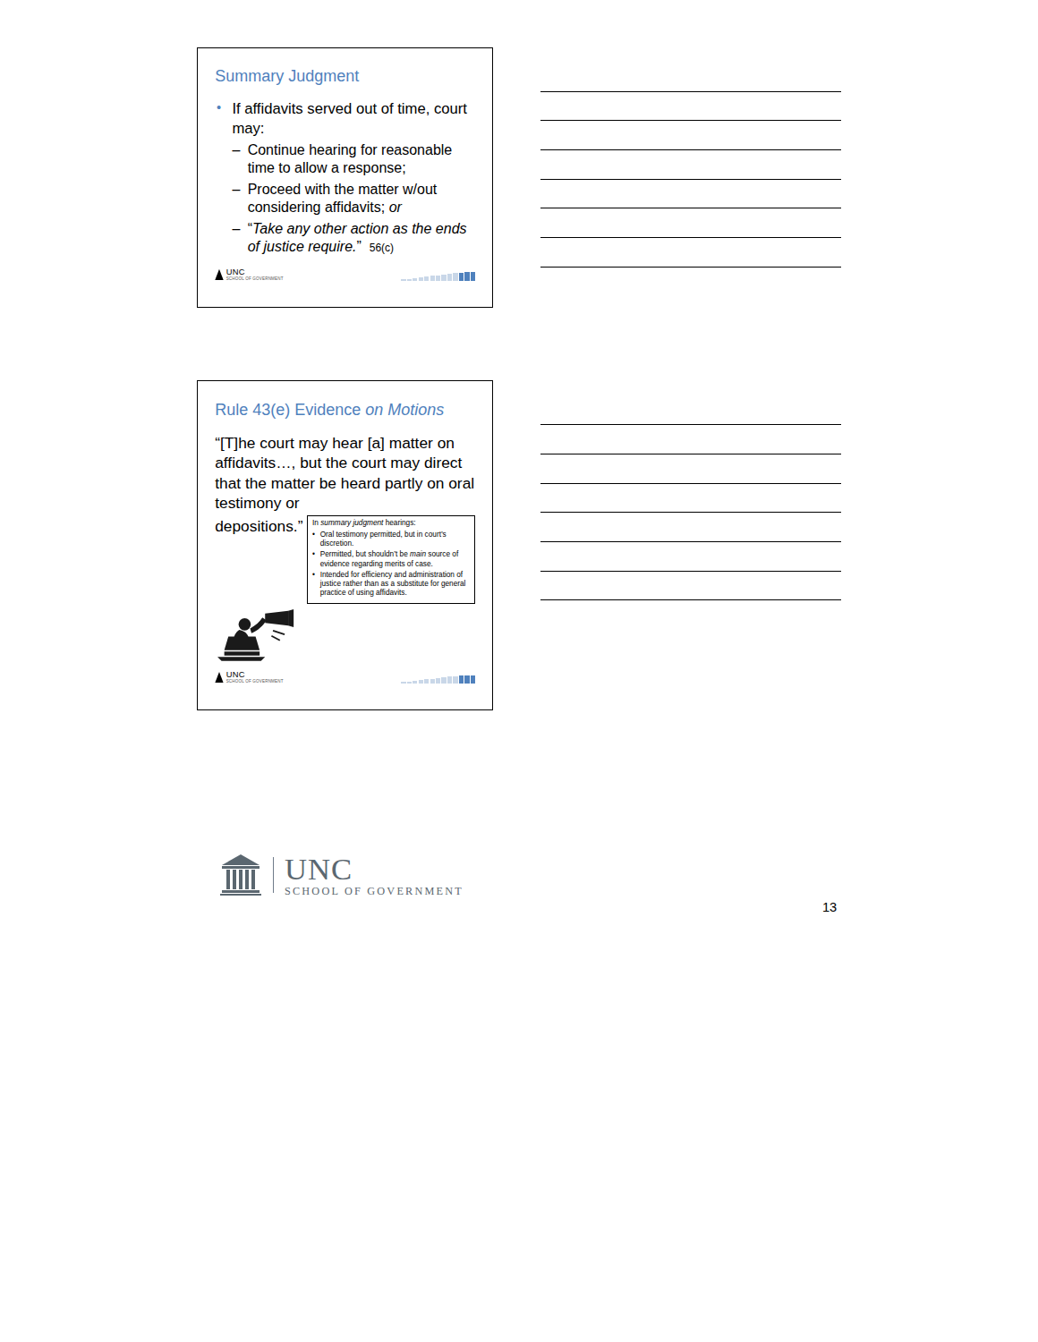Summary Judgment
If affidavits served out of time, court may:
Continue hearing for reasonable time to allow a response;
Proceed with the matter w/out considering affidavits; or
“Take any other action as the ends of justice require.” 56(c)
UNCSCHOOL OF GOVERNMENT
Rule 43(e) Evidence on Motions
“[T]he court may hear [a] matter on affidavits…, but the court may direct that the matter be heard partly on oral testimony or
depositions.”
In summary judgment hearings:
Oral testimony permitted, but in court’s discretion.
Permitted, but shouldn’t be main source of evidence regarding merits of case.
Intended for efficiency and administration of justice rather than as a substitute for general practice of using affidavits.
UNCSCHOOL OF GOVERNMENT
UNC
SCHOOL OF GOVERNMENT
13